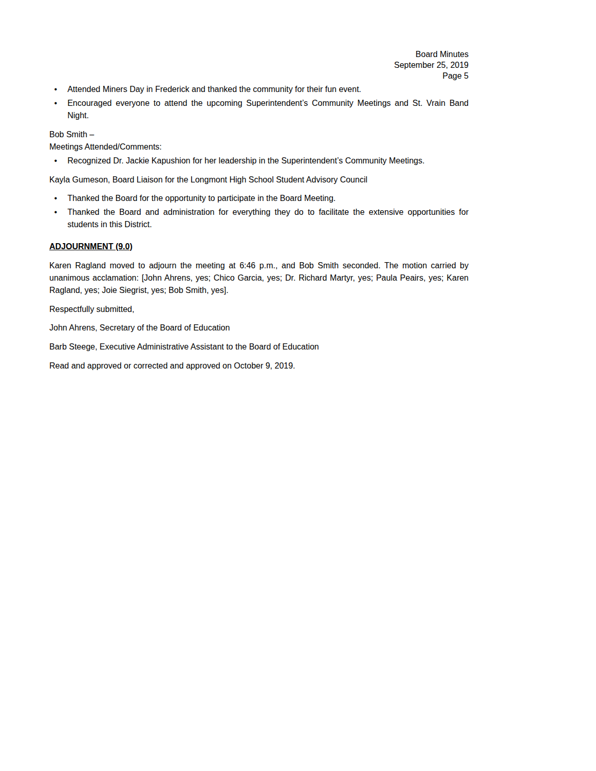Board Minutes
September 25, 2019
Page 5
Attended Miners Day in Frederick and thanked the community for their fun event.
Encouraged everyone to attend the upcoming Superintendent’s Community Meetings and St. Vrain Band Night.
Bob Smith –
Meetings Attended/Comments:
Recognized Dr. Jackie Kapushion for her leadership in the Superintendent’s Community Meetings.
Kayla Gumeson, Board Liaison for the Longmont High School Student Advisory Council
Thanked the Board for the opportunity to participate in the Board Meeting.
Thanked the Board and administration for everything they do to facilitate the extensive opportunities for students in this District.
ADJOURNMENT (9.0)
Karen Ragland moved to adjourn the meeting at 6:46 p.m., and Bob Smith seconded. The motion carried by unanimous acclamation: [John Ahrens, yes; Chico Garcia, yes; Dr. Richard Martyr, yes; Paula Peairs, yes; Karen Ragland, yes; Joie Siegrist, yes; Bob Smith, yes].
Respectfully submitted,
John Ahrens, Secretary of the Board of Education
Barb Steege, Executive Administrative Assistant to the Board of Education
Read and approved or corrected and approved on October 9, 2019.